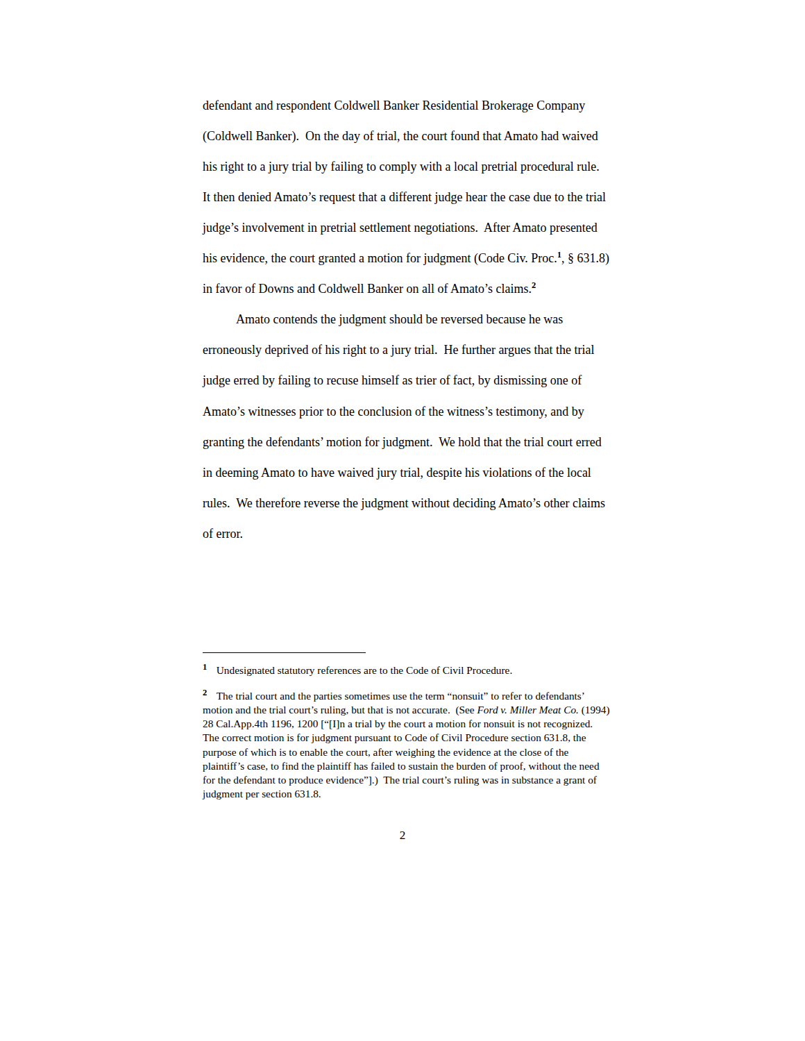defendant and respondent Coldwell Banker Residential Brokerage Company (Coldwell Banker). On the day of trial, the court found that Amato had waived his right to a jury trial by failing to comply with a local pretrial procedural rule. It then denied Amato’s request that a different judge hear the case due to the trial judge’s involvement in pretrial settlement negotiations. After Amato presented his evidence, the court granted a motion for judgment (Code Civ. Proc.1, § 631.8) in favor of Downs and Coldwell Banker on all of Amato’s claims.2
Amato contends the judgment should be reversed because he was erroneously deprived of his right to a jury trial. He further argues that the trial judge erred by failing to recuse himself as trier of fact, by dismissing one of Amato’s witnesses prior to the conclusion of the witness’s testimony, and by granting the defendants’ motion for judgment. We hold that the trial court erred in deeming Amato to have waived jury trial, despite his violations of the local rules. We therefore reverse the judgment without deciding Amato’s other claims of error.
1 Undesignated statutory references are to the Code of Civil Procedure.
2 The trial court and the parties sometimes use the term “nonsuit” to refer to defendants’ motion and the trial court’s ruling, but that is not accurate. (See Ford v. Miller Meat Co. (1994) 28 Cal.App.4th 1196, 1200 [“[I]n a trial by the court a motion for nonsuit is not recognized. The correct motion is for judgment pursuant to Code of Civil Procedure section 631.8, the purpose of which is to enable the court, after weighing the evidence at the close of the plaintiff’s case, to find the plaintiff has failed to sustain the burden of proof, without the need for the defendant to produce evidence”].) The trial court’s ruling was in substance a grant of judgment per section 631.8.
2